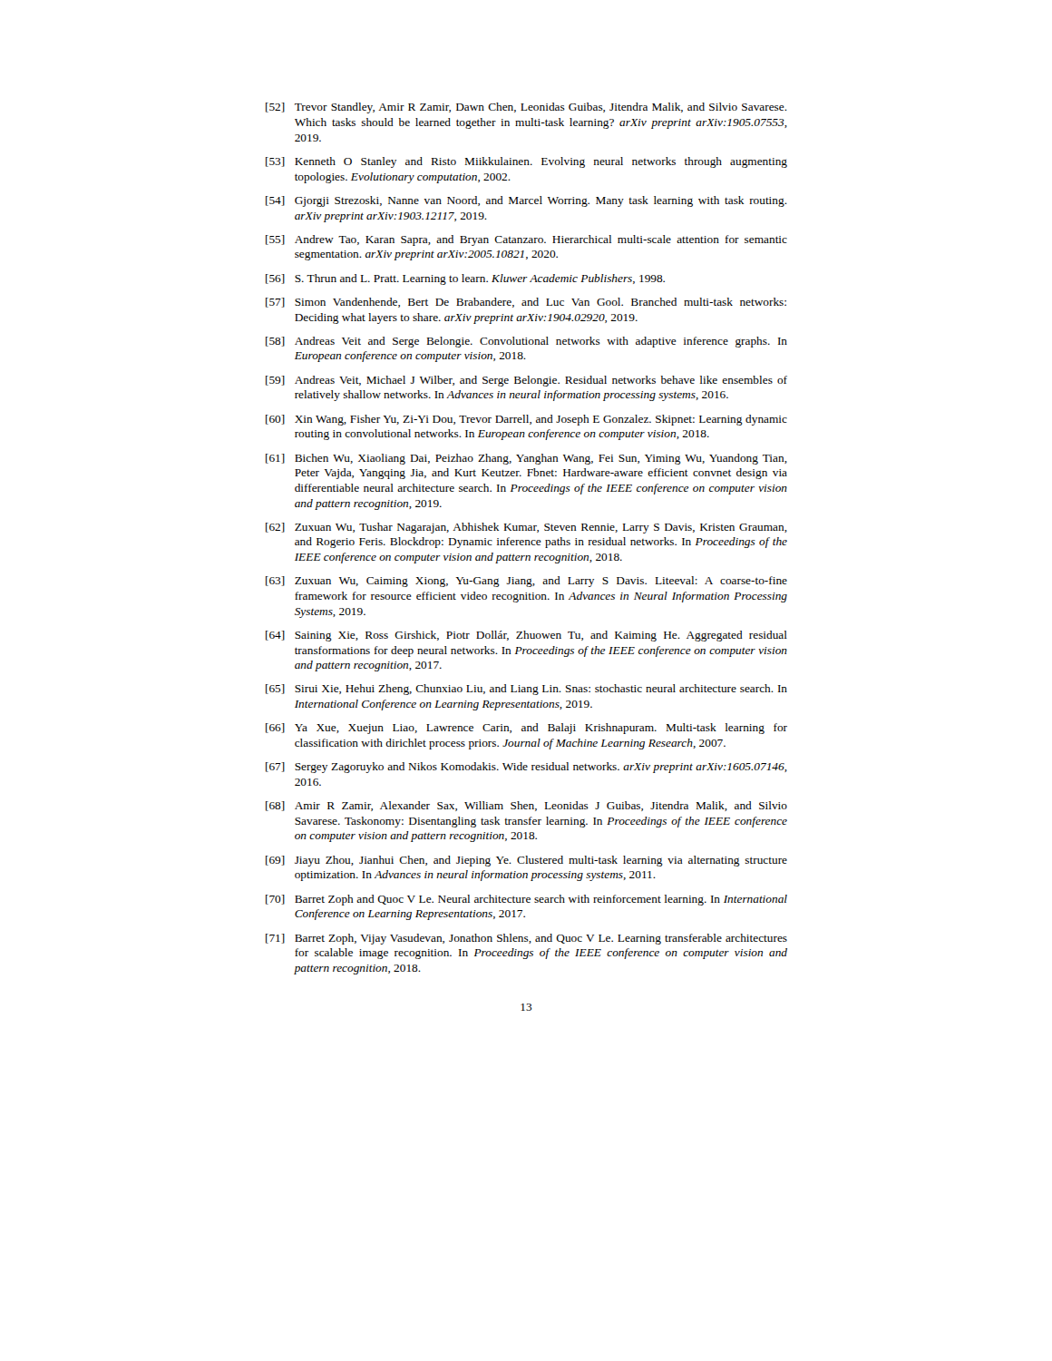[52] Trevor Standley, Amir R Zamir, Dawn Chen, Leonidas Guibas, Jitendra Malik, and Silvio Savarese. Which tasks should be learned together in multi-task learning? arXiv preprint arXiv:1905.07553, 2019.
[53] Kenneth O Stanley and Risto Miikkulainen. Evolving neural networks through augmenting topologies. Evolutionary computation, 2002.
[54] Gjorgji Strezoski, Nanne van Noord, and Marcel Worring. Many task learning with task routing. arXiv preprint arXiv:1903.12117, 2019.
[55] Andrew Tao, Karan Sapra, and Bryan Catanzaro. Hierarchical multi-scale attention for semantic segmentation. arXiv preprint arXiv:2005.10821, 2020.
[56] S. Thrun and L. Pratt. Learning to learn. Kluwer Academic Publishers, 1998.
[57] Simon Vandenhende, Bert De Brabandere, and Luc Van Gool. Branched multi-task networks: Deciding what layers to share. arXiv preprint arXiv:1904.02920, 2019.
[58] Andreas Veit and Serge Belongie. Convolutional networks with adaptive inference graphs. In European conference on computer vision, 2018.
[59] Andreas Veit, Michael J Wilber, and Serge Belongie. Residual networks behave like ensembles of relatively shallow networks. In Advances in neural information processing systems, 2016.
[60] Xin Wang, Fisher Yu, Zi-Yi Dou, Trevor Darrell, and Joseph E Gonzalez. Skipnet: Learning dynamic routing in convolutional networks. In European conference on computer vision, 2018.
[61] Bichen Wu, Xiaoliang Dai, Peizhao Zhang, Yanghan Wang, Fei Sun, Yiming Wu, Yuandong Tian, Peter Vajda, Yangqing Jia, and Kurt Keutzer. Fbnet: Hardware-aware efficient convnet design via differentiable neural architecture search. In Proceedings of the IEEE conference on computer vision and pattern recognition, 2019.
[62] Zuxuan Wu, Tushar Nagarajan, Abhishek Kumar, Steven Rennie, Larry S Davis, Kristen Grauman, and Rogerio Feris. Blockdrop: Dynamic inference paths in residual networks. In Proceedings of the IEEE conference on computer vision and pattern recognition, 2018.
[63] Zuxuan Wu, Caiming Xiong, Yu-Gang Jiang, and Larry S Davis. Liteeval: A coarse-to-fine framework for resource efficient video recognition. In Advances in Neural Information Processing Systems, 2019.
[64] Saining Xie, Ross Girshick, Piotr Dollár, Zhuowen Tu, and Kaiming He. Aggregated residual transformations for deep neural networks. In Proceedings of the IEEE conference on computer vision and pattern recognition, 2017.
[65] Sirui Xie, Hehui Zheng, Chunxiao Liu, and Liang Lin. Snas: stochastic neural architecture search. In International Conference on Learning Representations, 2019.
[66] Ya Xue, Xuejun Liao, Lawrence Carin, and Balaji Krishnapuram. Multi-task learning for classification with dirichlet process priors. Journal of Machine Learning Research, 2007.
[67] Sergey Zagoruyko and Nikos Komodakis. Wide residual networks. arXiv preprint arXiv:1605.07146, 2016.
[68] Amir R Zamir, Alexander Sax, William Shen, Leonidas J Guibas, Jitendra Malik, and Silvio Savarese. Taskonomy: Disentangling task transfer learning. In Proceedings of the IEEE conference on computer vision and pattern recognition, 2018.
[69] Jiayu Zhou, Jianhui Chen, and Jieping Ye. Clustered multi-task learning via alternating structure optimization. In Advances in neural information processing systems, 2011.
[70] Barret Zoph and Quoc V Le. Neural architecture search with reinforcement learning. In International Conference on Learning Representations, 2017.
[71] Barret Zoph, Vijay Vasudevan, Jonathon Shlens, and Quoc V Le. Learning transferable architectures for scalable image recognition. In Proceedings of the IEEE conference on computer vision and pattern recognition, 2018.
13